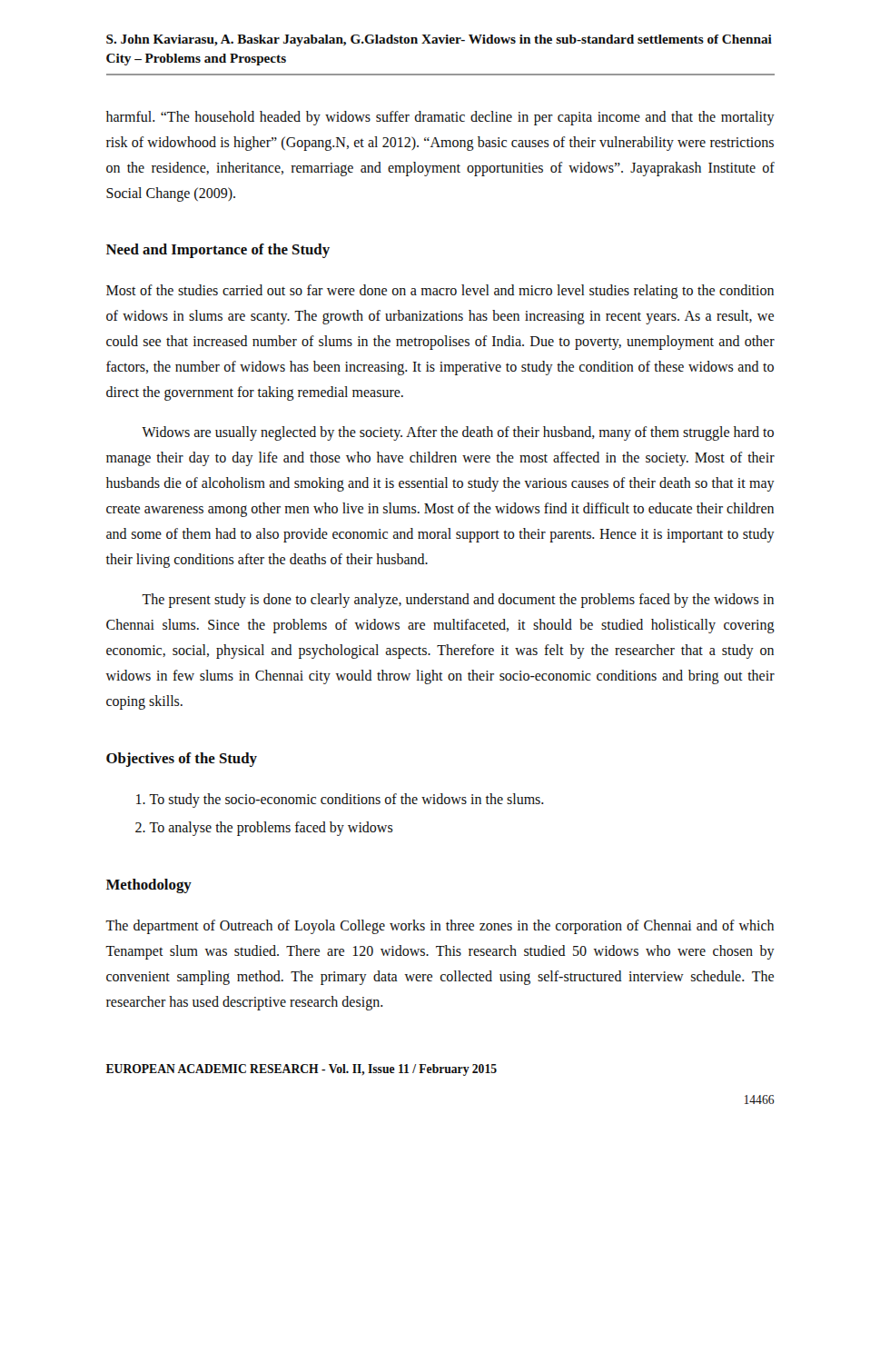S. John Kaviarasu, A. Baskar Jayabalan, G.Gladston Xavier- Widows in the sub-standard settlements of Chennai City – Problems and Prospects
harmful. “The household headed by widows suffer dramatic decline in per capita income and that the mortality risk of widowhood is higher” (Gopang.N, et al 2012). “Among basic causes of their vulnerability were restrictions on the residence, inheritance, remarriage and employment opportunities of widows”. Jayaprakash Institute of Social Change (2009).
Need and Importance of the Study
Most of the studies carried out so far were done on a macro level and micro level studies relating to the condition of widows in slums are scanty. The growth of urbanizations has been increasing in recent years. As a result, we could see that increased number of slums in the metropolises of India. Due to poverty, unemployment and other factors, the number of widows has been increasing. It is imperative to study the condition of these widows and to direct the government for taking remedial measure.
Widows are usually neglected by the society. After the death of their husband, many of them struggle hard to manage their day to day life and those who have children were the most affected in the society. Most of their husbands die of alcoholism and smoking and it is essential to study the various causes of their death so that it may create awareness among other men who live in slums. Most of the widows find it difficult to educate their children and some of them had to also provide economic and moral support to their parents. Hence it is important to study their living conditions after the deaths of their husband.
The present study is done to clearly analyze, understand and document the problems faced by the widows in Chennai slums. Since the problems of widows are multifaceted, it should be studied holistically covering economic, social, physical and psychological aspects. Therefore it was felt by the researcher that a study on widows in few slums in Chennai city would throw light on their socio-economic conditions and bring out their coping skills.
Objectives of the Study
To study the socio-economic conditions of the widows in the slums.
To analyse the problems faced by widows
Methodology
The department of Outreach of Loyola College works in three zones in the corporation of Chennai and of which Tenampet slum was studied. There are 120 widows. This research studied 50 widows who were chosen by convenient sampling method. The primary data were collected using self-structured interview schedule. The researcher has used descriptive research design.
EUROPEAN ACADEMIC RESEARCH - Vol. II, Issue 11 / February 2015
14466